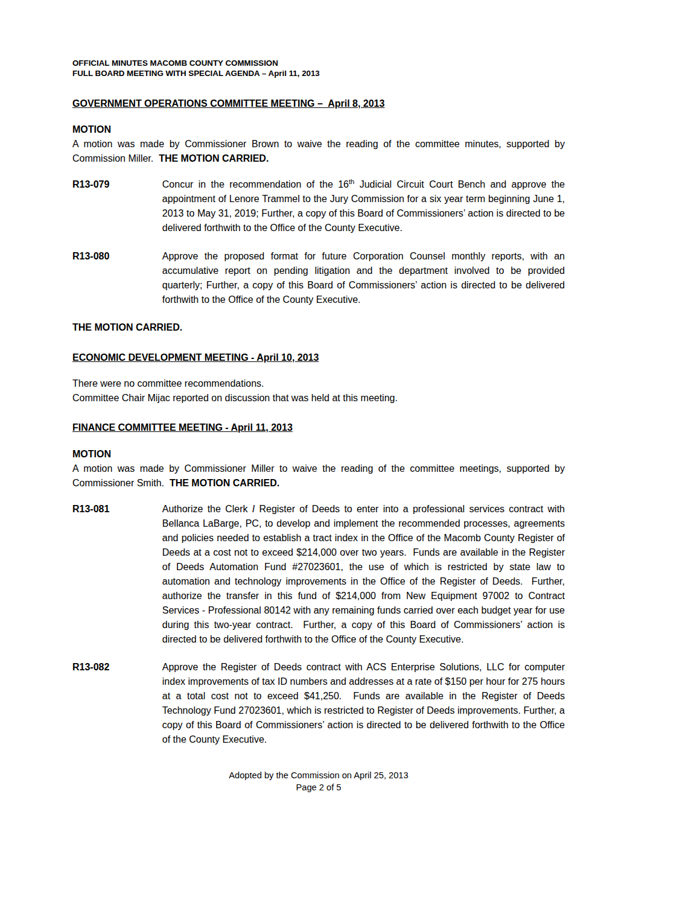OFFICIAL MINUTES MACOMB COUNTY COMMISSION
FULL BOARD MEETING WITH SPECIAL AGENDA – April 11, 2013
GOVERNMENT OPERATIONS COMMITTEE MEETING – April 8, 2013
MOTION
A motion was made by Commissioner Brown to waive the reading of the committee minutes, supported by Commission Miller. THE MOTION CARRIED.
R13-079
Concur in the recommendation of the 16th Judicial Circuit Court Bench and approve the appointment of Lenore Trammel to the Jury Commission for a six year term beginning June 1, 2013 to May 31, 2019; Further, a copy of this Board of Commissioners’ action is directed to be delivered forthwith to the Office of the County Executive.
R13-080
Approve the proposed format for future Corporation Counsel monthly reports, with an accumulative report on pending litigation and the department involved to be provided quarterly; Further, a copy of this Board of Commissioners’ action is directed to be delivered forthwith to the Office of the County Executive.
THE MOTION CARRIED.
ECONOMIC DEVELOPMENT MEETING - April 10, 2013
There were no committee recommendations.
Committee Chair Mijac reported on discussion that was held at this meeting.
FINANCE COMMITTEE MEETING - April 11, 2013
MOTION
A motion was made by Commissioner Miller to waive the reading of the committee meetings, supported by Commissioner Smith. THE MOTION CARRIED.
R13-081
Authorize the Clerk I Register of Deeds to enter into a professional services contract with Bellanca LaBarge, PC, to develop and implement the recommended processes, agreements and policies needed to establish a tract index in the Office of the Macomb County Register of Deeds at a cost not to exceed $214,000 over two years. Funds are available in the Register of Deeds Automation Fund #27023601, the use of which is restricted by state law to automation and technology improvements in the Office of the Register of Deeds. Further, authorize the transfer in this fund of $214,000 from New Equipment 97002 to Contract Services - Professional 80142 with any remaining funds carried over each budget year for use during this two-year contract. Further, a copy of this Board of Commissioners’ action is directed to be delivered forthwith to the Office of the County Executive.
R13-082
Approve the Register of Deeds contract with ACS Enterprise Solutions, LLC for computer index improvements of tax ID numbers and addresses at a rate of $150 per hour for 275 hours at a total cost not to exceed $41,250. Funds are available in the Register of Deeds Technology Fund 27023601, which is restricted to Register of Deeds improvements. Further, a copy of this Board of Commissioners’ action is directed to be delivered forthwith to the Office of the County Executive.
Adopted by the Commission on April 25, 2013
Page 2 of 5